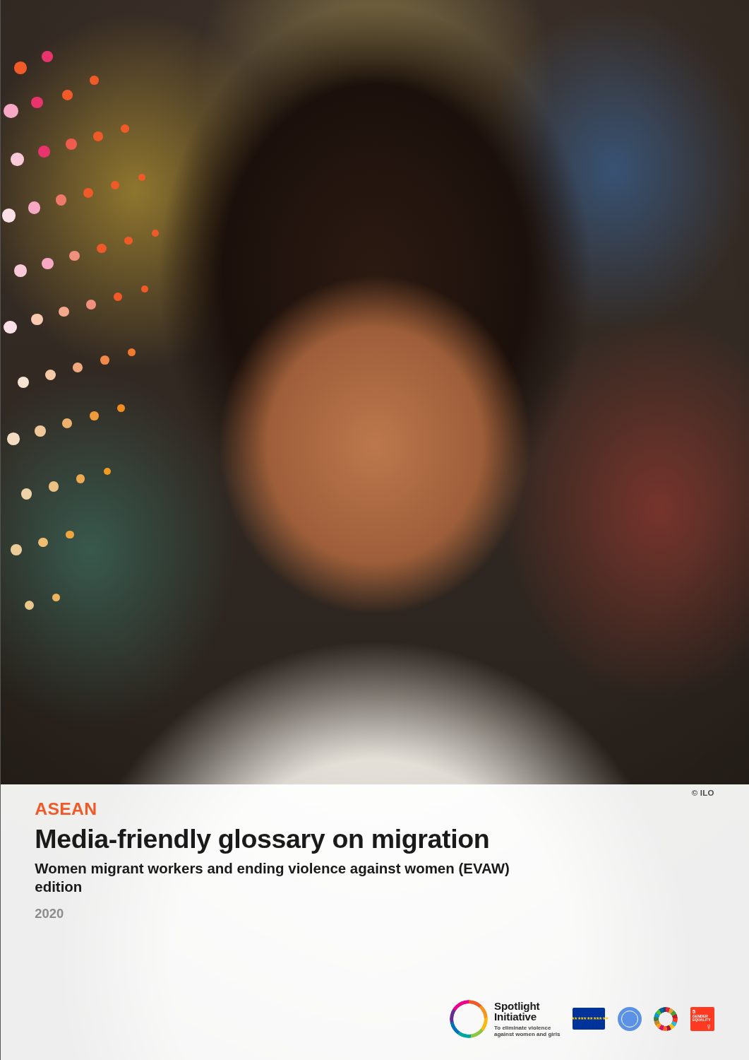© ILO
ASEAN
Media-friendly glossary on migration
Women migrant workers and ending violence against women (EVAW) edition
2020
Spotlight
Initiative To eliminate violence
against women and girls
5 GENDER
EQUALITY ♀